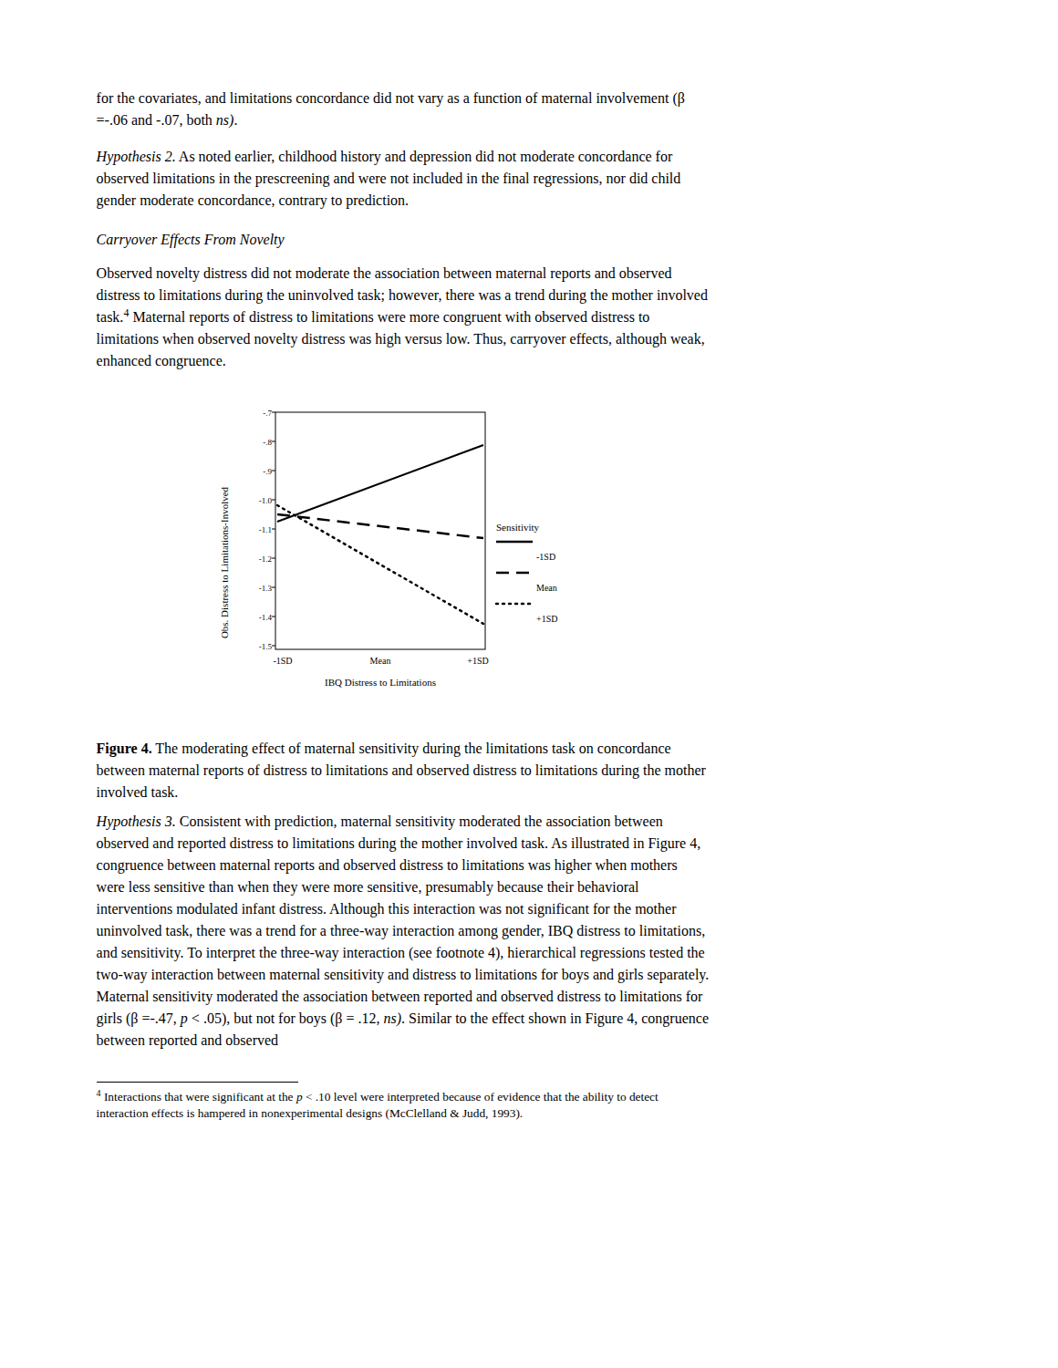for the covariates, and limitations concordance did not vary as a function of maternal involvement (β =-.06 and -.07, both ns).
Hypothesis 2. As noted earlier, childhood history and depression did not moderate concordance for observed limitations in the prescreening and were not included in the final regressions, nor did child gender moderate concordance, contrary to prediction.
Carryover Effects From Novelty
Observed novelty distress did not moderate the association between maternal reports and observed distress to limitations during the uninvolved task; however, there was a trend during the mother involved task.4 Maternal reports of distress to limitations were more congruent with observed distress to limitations when observed novelty distress was high versus low. Thus, carryover effects, although weak, enhanced congruence.
Obs. Distress to Limitations-Involved -.7 -.8 -.9 -1.0 -1.1 -1.2 -1.3 -1.4 -1.5 -1SD Mean +1SD IBQ Distress to Limitations Sensitivity -1SD Mean +1SD
Figure 4. The moderating effect of maternal sensitivity during the limitations task on concordance between maternal reports of distress to limitations and observed distress to limitations during the mother involved task.
Hypothesis 3. Consistent with prediction, maternal sensitivity moderated the association between observed and reported distress to limitations during the mother involved task. As illustrated in Figure 4, congruence between maternal reports and observed distress to limitations was higher when mothers were less sensitive than when they were more sensitive, presumably because their behavioral interventions modulated infant distress. Although this interaction was not significant for the mother uninvolved task, there was a trend for a three-way interaction among gender, IBQ distress to limitations, and sensitivity. To interpret the three-way interaction (see footnote 4), hierarchical regressions tested the two-way interaction between maternal sensitivity and distress to limitations for boys and girls separately. Maternal sensitivity moderated the association between reported and observed distress to limitations for girls (β =-.47, p < .05), but not for boys (β = .12, ns). Similar to the effect shown in Figure 4, congruence between reported and observed
4 Interactions that were significant at the p < .10 level were interpreted because of evidence that the ability to detect interaction effects is hampered in nonexperimental designs (McClelland & Judd, 1993).